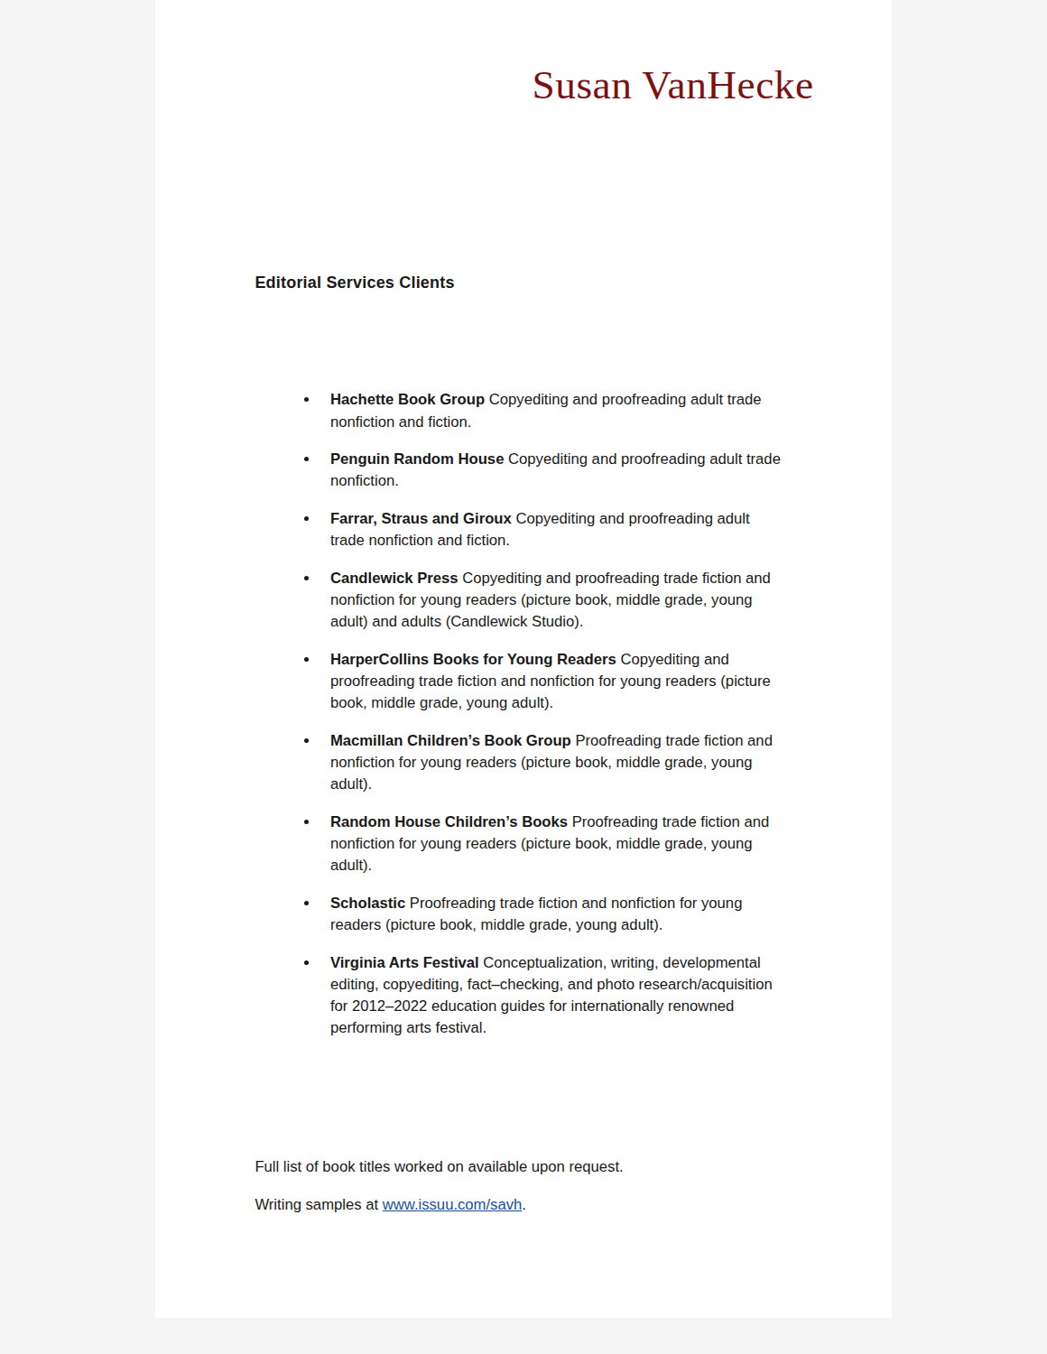Susan VanHecke
Editorial Services Clients
Hachette Book Group Copyediting and proofreading adult trade nonfiction and fiction.
Penguin Random House Copyediting and proofreading adult trade nonfiction.
Farrar, Straus and Giroux Copyediting and proofreading adult trade nonfiction and fiction.
Candlewick Press Copyediting and proofreading trade fiction and nonfiction for young readers (picture book, middle grade, young adult) and adults (Candlewick Studio).
HarperCollins Books for Young Readers Copyediting and proofreading trade fiction and nonfiction for young readers (picture book, middle grade, young adult).
Macmillan Children’s Book Group Proofreading trade fiction and nonfiction for young readers (picture book, middle grade, young adult).
Random House Children’s Books Proofreading trade fiction and nonfiction for young readers (picture book, middle grade, young adult).
Scholastic Proofreading trade fiction and nonfiction for young readers (picture book, middle grade, young adult).
Virginia Arts Festival Conceptualization, writing, developmental editing, copyediting, fact–checking, and photo research/acquisition for 2012–2022 education guides for internationally renowned performing arts festival.
Full list of book titles worked on available upon request.
Writing samples at www.issuu.com/savh.